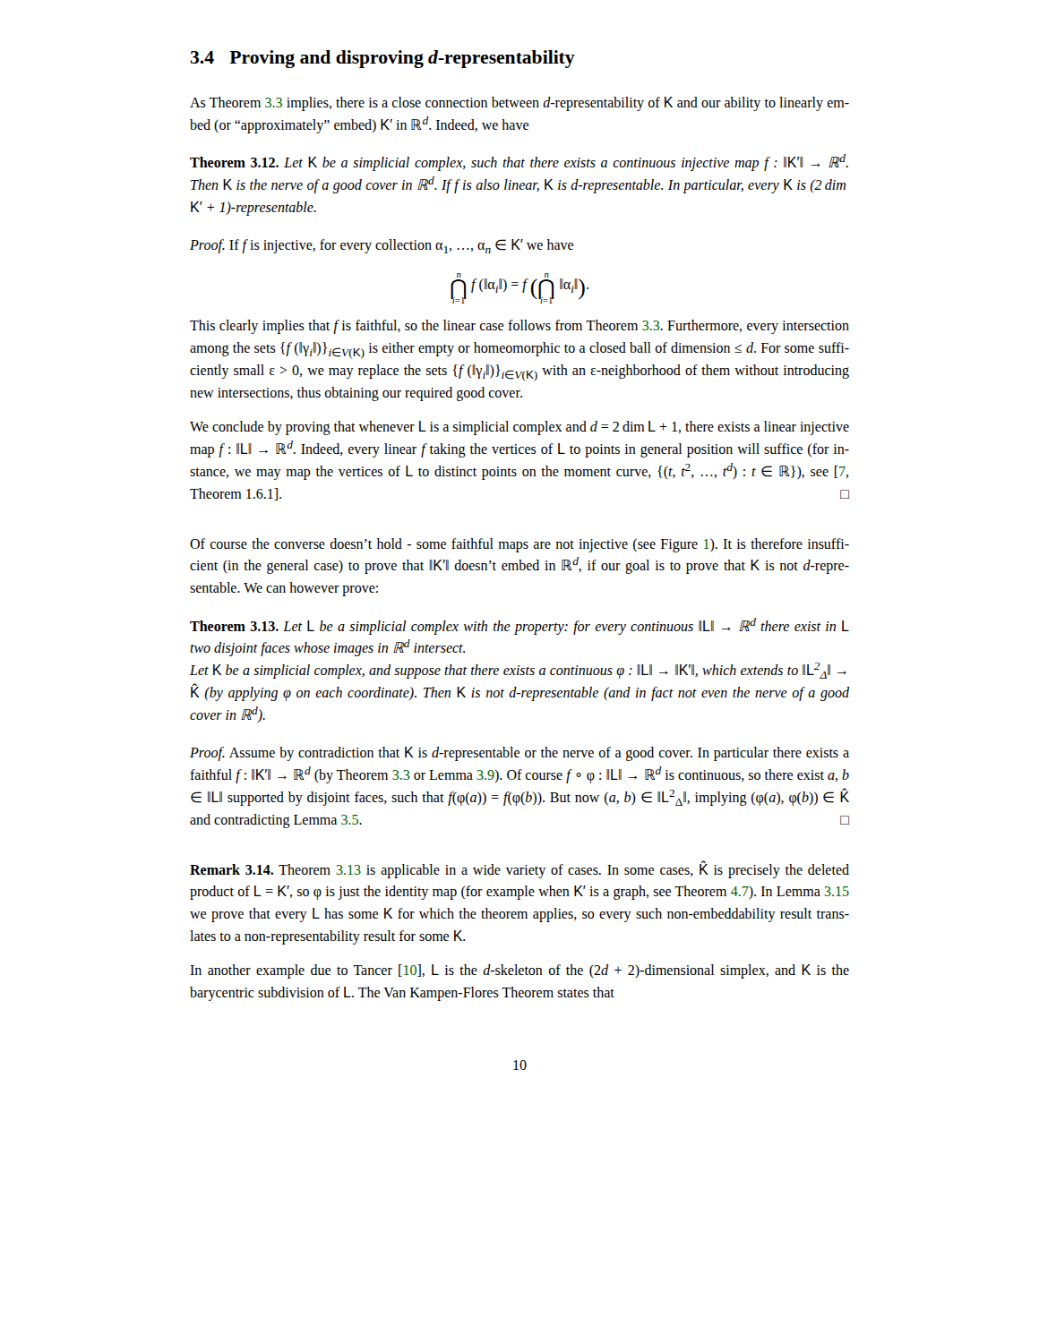3.4 Proving and disproving d-representability
As Theorem 3.3 implies, there is a close connection between d-representability of K and our ability to linearly embed (or “approximately” embed) K′ in ℝd. Indeed, we have
Theorem 3.12. Let K be a simplicial complex, such that there exists a continuous injective map f : ‖K′‖ → ℝd. Then K is the nerve of a good cover in ℝd. If f is also linear, K is d-representable. In particular, every K is (2 dim K′ + 1)-representable.
Proof. If f is injective, for every collection α1, …, αn ∈ K′ we have
⋂ni=1 f (‖αi‖) = f (⋂ni=1 ‖αi‖).
This clearly implies that f is faithful, so the linear case follows from Theorem 3.3. Furthermore, every intersection among the sets {f (‖γi‖)}i∈V(K) is either empty or homeomorphic to a closed ball of dimension ≤ d. For some sufficiently small ε > 0, we may replace the sets {f (‖γi‖)}i∈V(K) with an ε-neighborhood of them without introducing new intersections, thus obtaining our required good cover.
We conclude by proving that whenever L is a simplicial complex and d = 2 dim L + 1, there exists a linear injective map f : ‖L‖ → ℝd. Indeed, every linear f taking the vertices of L to points in general position will suffice (for instance, we may map the vertices of L to distinct points on the moment curve, {(t, t2, …, td) : t ∈ ℝ}), see [7, Theorem 1.6.1]. □
Of course the converse doesn’t hold - some faithful maps are not injective (see Figure 1). It is therefore insufficient (in the general case) to prove that ‖K′‖ doesn’t embed in ℝd, if our goal is to prove that K is not d-representable. We can however prove:
Theorem 3.13. Let L be a simplicial complex with the property: for every continuous ‖L‖ → ℝd there exist in L two disjoint faces whose images in ℝd intersect.
Let K be a simplicial complex, and suppose that there exists a continuous φ : ‖L‖ → ‖K′‖, which extends to ‖L2Δ‖ → K̂ (by applying φ on each coordinate). Then K is not d-representable (and in fact not even the nerve of a good cover in ℝd).
Proof. Assume by contradiction that K is d-representable or the nerve of a good cover. In particular there exists a faithful f : ‖K′‖ → ℝd (by Theorem 3.3 or Lemma 3.9). Of course f ∘ φ : ‖L‖ → ℝd is continuous, so there exist a, b ∈ ‖L‖ supported by disjoint faces, such that f(φ(a)) = f(φ(b)). But now (a, b) ∈ ‖L2Δ‖, implying (φ(a), φ(b)) ∈ K̂ and contradicting Lemma 3.5. □
Remark 3.14. Theorem 3.13 is applicable in a wide variety of cases. In some cases, K̂ is precisely the deleted product of L = K′, so φ is just the identity map (for example when K′ is a graph, see Theorem 4.7). In Lemma 3.15 we prove that every L has some K for which the theorem applies, so every such non-embeddability result translates to a non-representability result for some K.
In another example due to Tancer [10], L is the d-skeleton of the (2d + 2)-dimensional simplex, and K is the barycentric subdivision of L. The Van Kampen-Flores Theorem states that
10